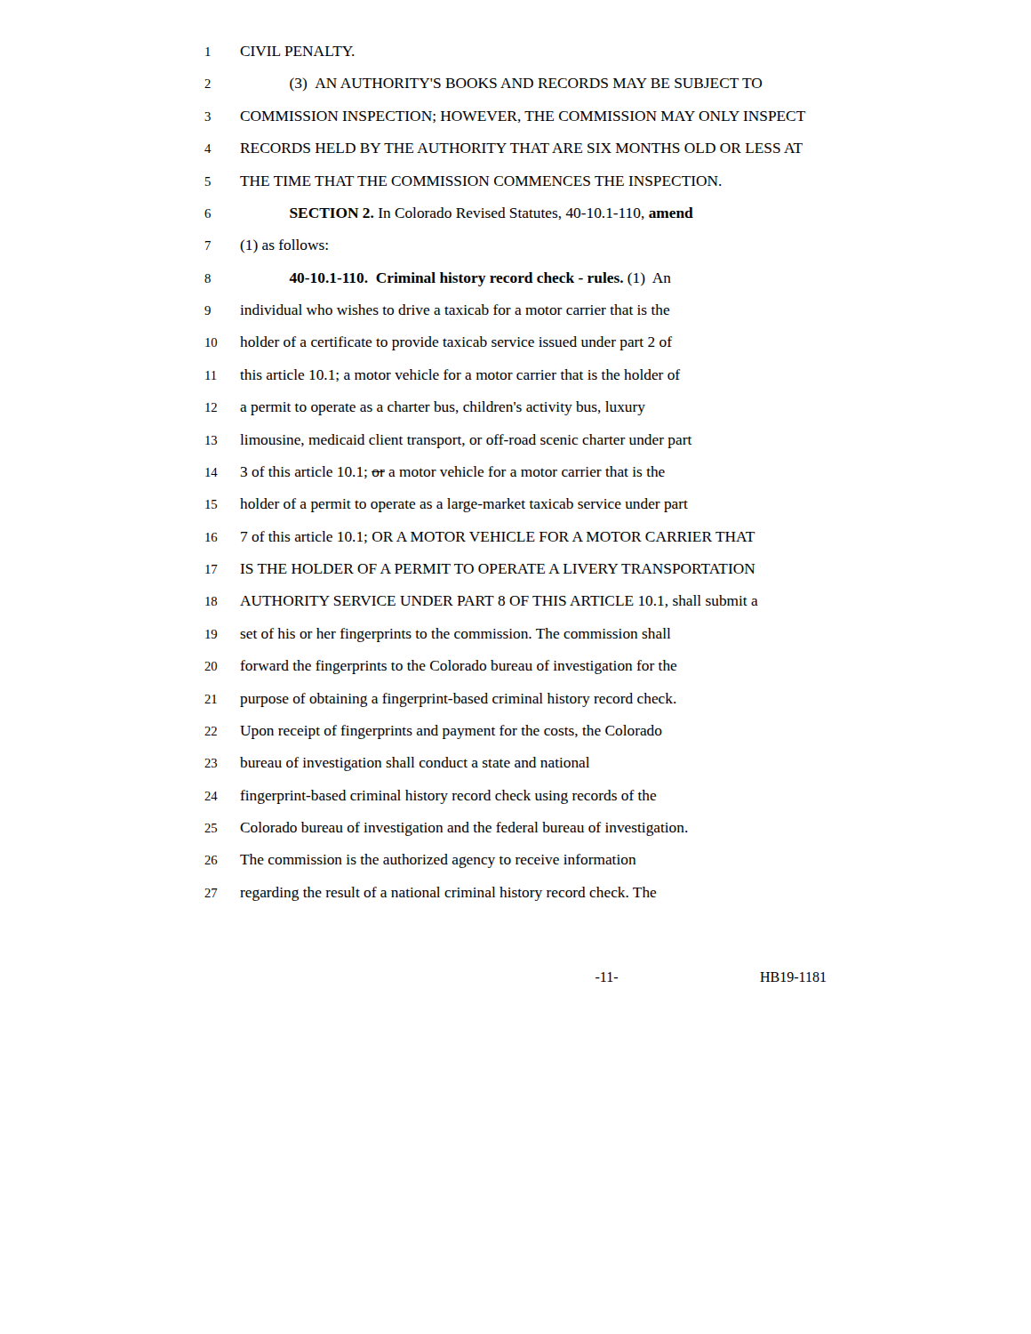1
CIVIL PENALTY.
2
(3) AN AUTHORITY'S BOOKS AND RECORDS MAY BE SUBJECT TO
3
COMMISSION INSPECTION; HOWEVER, THE COMMISSION MAY ONLY INSPECT
4
RECORDS HELD BY THE AUTHORITY THAT ARE SIX MONTHS OLD OR LESS AT
5
THE TIME THAT THE COMMISSION COMMENCES THE INSPECTION.
6
SECTION 2. In Colorado Revised Statutes, 40-10.1-110, amend
7
(1) as follows:
8
40-10.1-110. Criminal history record check - rules. (1) An
9
individual who wishes to drive a taxicab for a motor carrier that is the
10
holder of a certificate to provide taxicab service issued under part 2 of
11
this article 10.1; a motor vehicle for a motor carrier that is the holder of
12
a permit to operate as a charter bus, children's activity bus, luxury
13
limousine, medicaid client transport, or off-road scenic charter under part
14
3 of this article 10.1; or a motor vehicle for a motor carrier that is the
15
holder of a permit to operate as a large-market taxicab service under part
16
7 of this article 10.1; OR A MOTOR VEHICLE FOR A MOTOR CARRIER THAT
17
IS THE HOLDER OF A PERMIT TO OPERATE A LIVERY TRANSPORTATION
18
AUTHORITY SERVICE UNDER PART 8 OF THIS ARTICLE 10.1, shall submit a
19
set of his or her fingerprints to the commission. The commission shall
20
forward the fingerprints to the Colorado bureau of investigation for the
21
purpose of obtaining a fingerprint-based criminal history record check.
22
Upon receipt of fingerprints and payment for the costs, the Colorado
23
bureau of investigation shall conduct a state and national
24
fingerprint-based criminal history record check using records of the
25
Colorado bureau of investigation and the federal bureau of investigation.
26
The commission is the authorized agency to receive information
27
regarding the result of a national criminal history record check. The
-11- HB19-1181